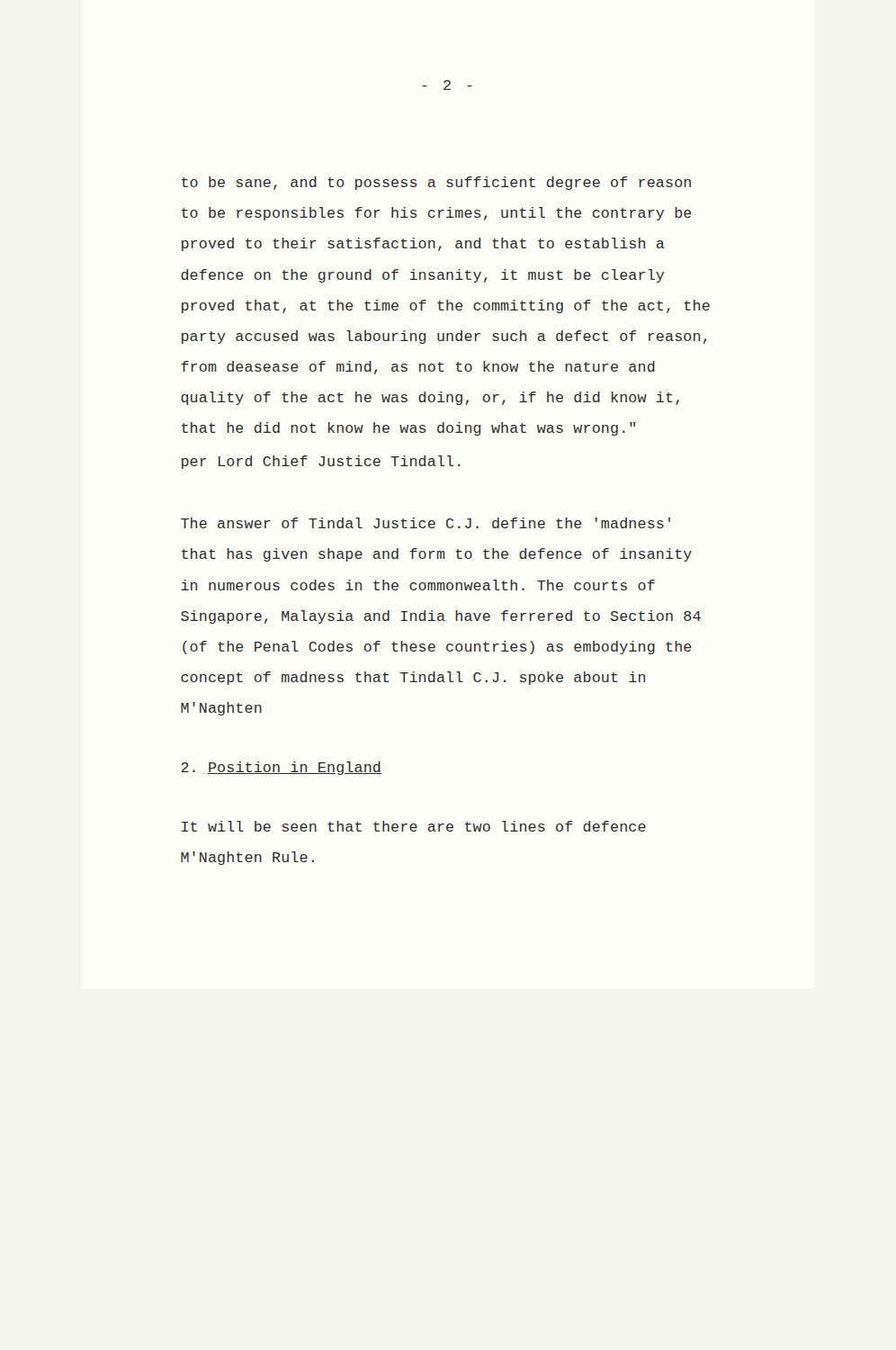- 2 -
to be sane, and to possess a sufficient degree of reason to be responsibles for his crimes, until the contrary be proved to their satisfaction, and that to establish a defence on the ground of insanity, it must be clearly proved that, at the time of the committing of the act, the party accused was labouring under such a defect of reason, from deasease of mind, as not to know the nature and quality of the act he was doing, or, if he did know it, that he did not know he was doing what was wrong."
per Lord Chief Justice Tindall.
The answer of Tindal Justice C.J. define the 'madness' that has given shape and form to the defence of insanity in numerous codes in the commonwealth. The courts of Singapore, Malaysia and India have ferrered to Section 84 (of the Penal Codes of these countries) as embodying the concept of madness that Tindall C.J. spoke about in M'Naghten
2. Position in England
It will be seen that there are two lines of defence M'Naghten Rule.